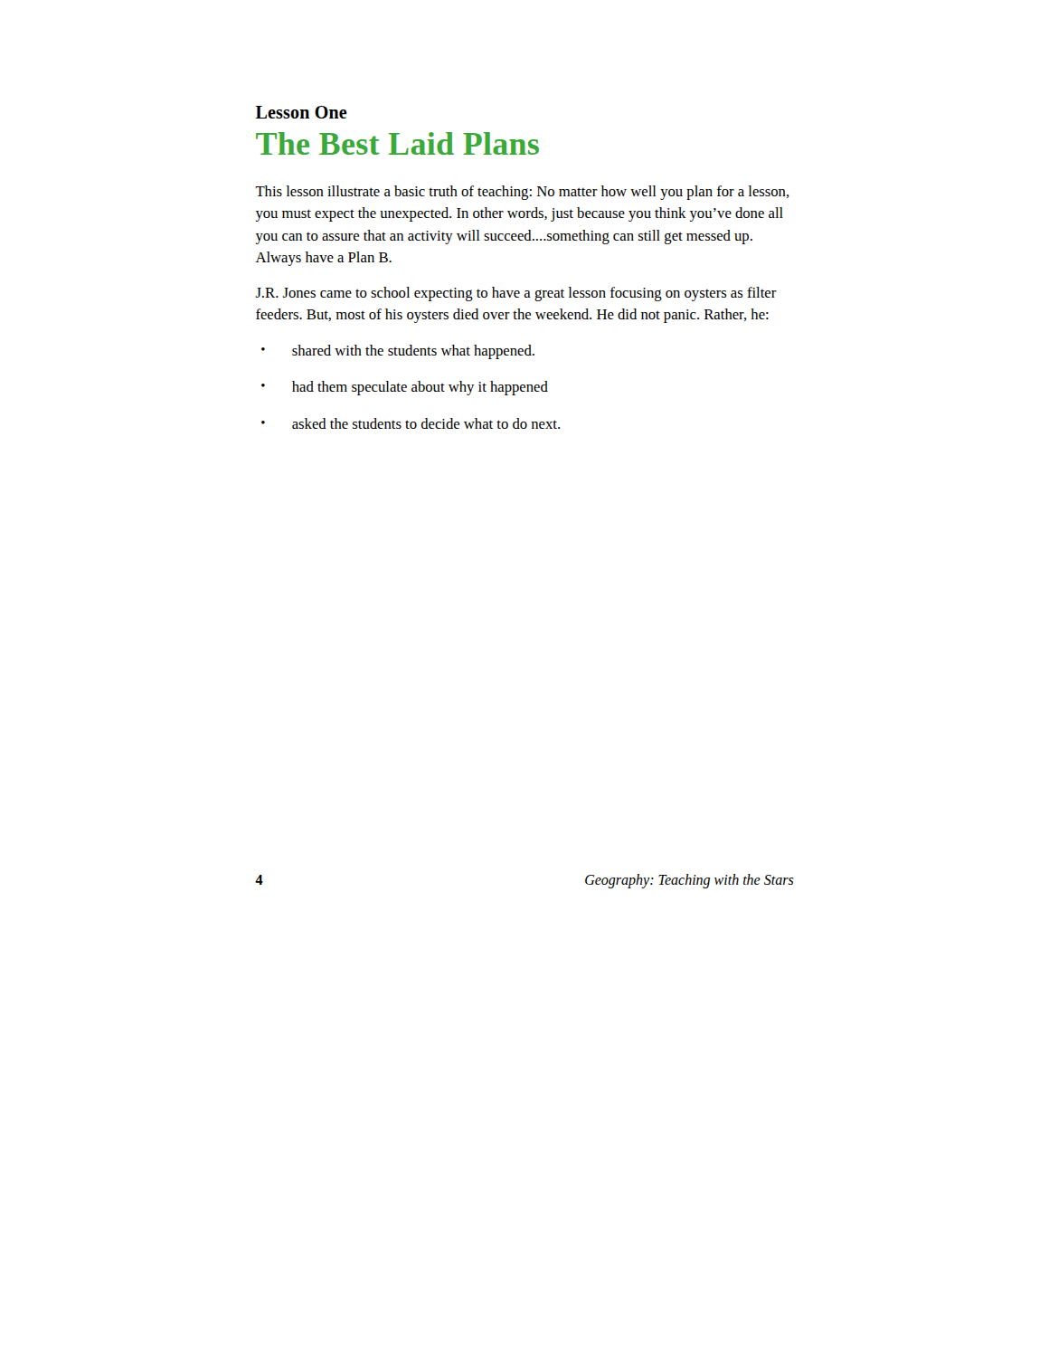Lesson One
The Best Laid Plans
This lesson illustrate a basic truth of teaching: No matter how well you plan for a lesson, you must expect the unexpected. In other words, just because you think you’ve done all you can to assure that an activity will succeed....something can still get messed up. Always have a Plan B.
J.R. Jones came to school expecting to have a great lesson focusing on oysters as filter feeders. But, most of his oysters died over the weekend. He did not panic. Rather, he:
shared with the students what happened.
had them speculate about why it happened
asked the students to decide what to do next.
4
Geography: Teaching with the Stars